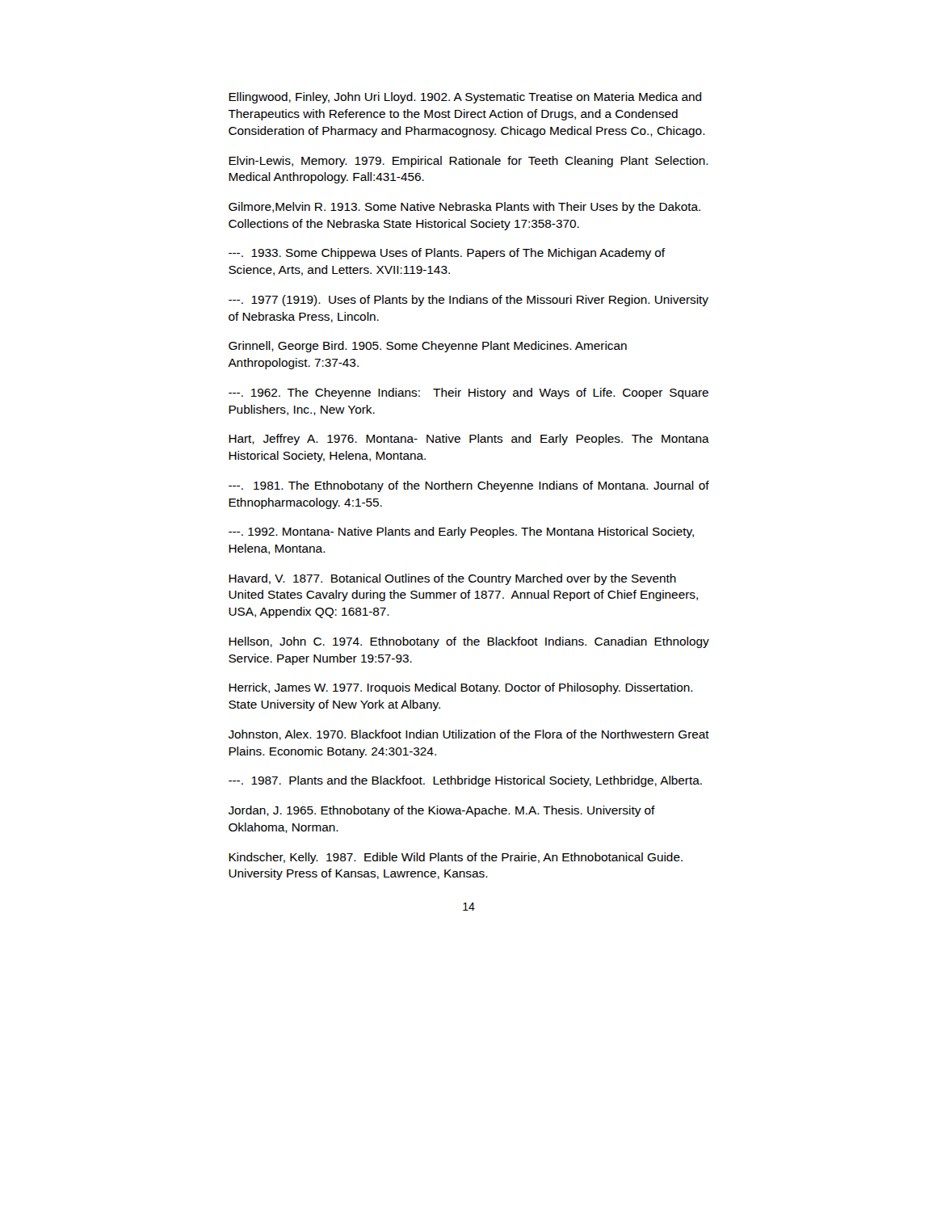Ellingwood, Finley, John Uri Lloyd. 1902. A Systematic Treatise on Materia Medica and Therapeutics with Reference to the Most Direct Action of Drugs, and a Condensed Consideration of Pharmacy and Pharmacognosy. Chicago Medical Press Co., Chicago.
Elvin-Lewis, Memory. 1979. Empirical Rationale for Teeth Cleaning Plant Selection. Medical Anthropology. Fall:431-456.
Gilmore,Melvin R. 1913. Some Native Nebraska Plants with Their Uses by the Dakota. Collections of the Nebraska State Historical Society 17:358-370.
---. 1933. Some Chippewa Uses of Plants. Papers of The Michigan Academy of
Science, Arts, and Letters. XVII:119-143.
---. 1977 (1919). Uses of Plants by the Indians of the Missouri River Region. University of Nebraska Press, Lincoln.
Grinnell, George Bird. 1905. Some Cheyenne Plant Medicines. American Anthropologist. 7:37-43.
---. 1962. The Cheyenne Indians: Their History and Ways of Life. Cooper Square Publishers, Inc., New York.
Hart, Jeffrey A. 1976. Montana- Native Plants and Early Peoples. The Montana Historical Society, Helena, Montana.
---. 1981. The Ethnobotany of the Northern Cheyenne Indians of Montana. Journal of Ethnopharmacology. 4:1-55.
---. 1992. Montana- Native Plants and Early Peoples. The Montana Historical Society, Helena, Montana.
Havard, V. 1877. Botanical Outlines of the Country Marched over by the Seventh
United States Cavalry during the Summer of 1877. Annual Report of Chief Engineers, USA, Appendix QQ: 1681-87.
Hellson, John C. 1974. Ethnobotany of the Blackfoot Indians. Canadian Ethnology Service. Paper Number 19:57-93.
Herrick, James W. 1977. Iroquois Medical Botany. Doctor of Philosophy. Dissertation. State University of New York at Albany.
Johnston, Alex. 1970. Blackfoot Indian Utilization of the Flora of the Northwestern Great Plains. Economic Botany. 24:301-324.
---. 1987. Plants and the Blackfoot. Lethbridge Historical Society, Lethbridge, Alberta.
Jordan, J. 1965. Ethnobotany of the Kiowa-Apache. M.A. Thesis. University of
Oklahoma, Norman.
Kindscher, Kelly. 1987. Edible Wild Plants of the Prairie, An Ethnobotanical Guide. University Press of Kansas, Lawrence, Kansas.
14